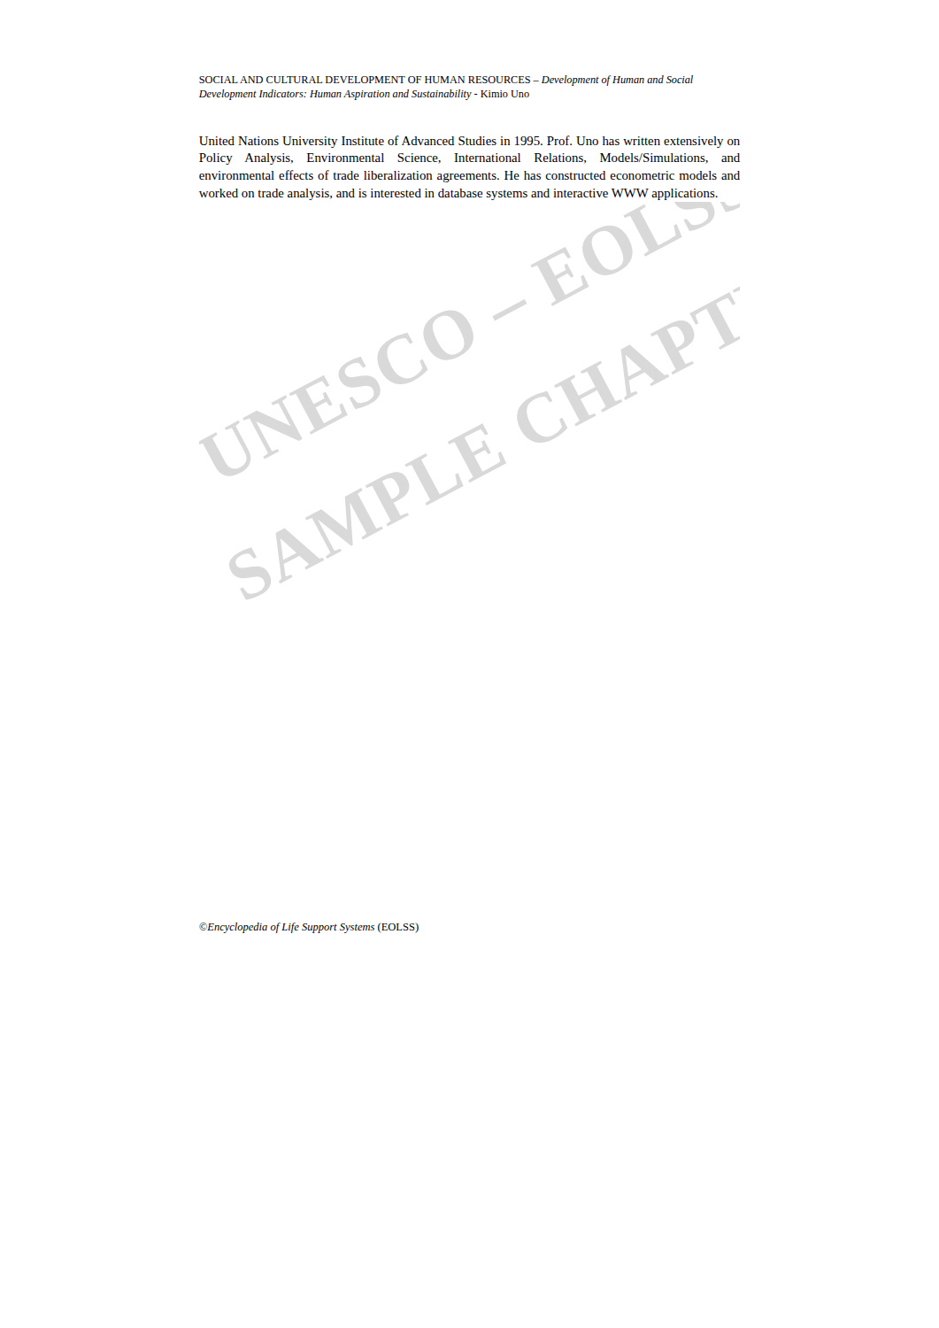SOCIAL AND CULTURAL DEVELOPMENT OF HUMAN RESOURCES – Development of Human and Social Development Indicators: Human Aspiration and Sustainability - Kimio Uno
United Nations University Institute of Advanced Studies in 1995. Prof. Uno has written extensively on Policy Analysis, Environmental Science, International Relations, Models/Simulations, and environmental effects of trade liberalization agreements. He has constructed econometric models and worked on trade analysis, and is interested in database systems and interactive WWW applications.
UNESCO – EOLSS
SAMPLE CHAPTERS
©Encyclopedia of Life Support Systems (EOLSS)